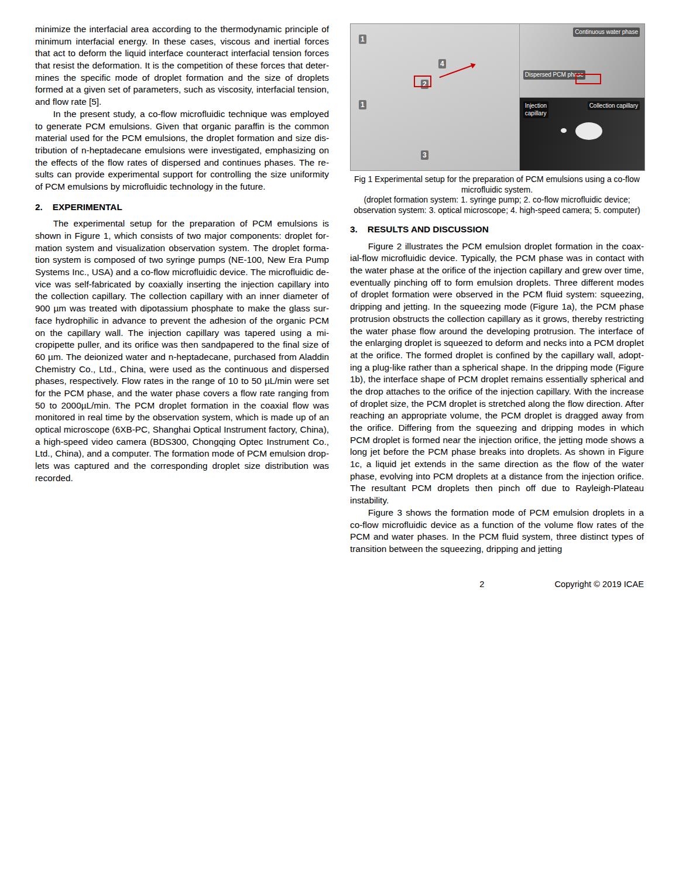minimize the interfacial area according to the thermodynamic principle of minimum interfacial energy. In these cases, viscous and inertial forces that act to deform the liquid interface counteract interfacial tension forces that resist the deformation. It is the competition of these forces that determines the specific mode of droplet formation and the size of droplets formed at a given set of parameters, such as viscosity, interfacial tension, and flow rate [5].
In the present study, a co-flow microfluidic technique was employed to generate PCM emulsions. Given that organic paraffin is the common material used for the PCM emulsions, the droplet formation and size distribution of n-heptadecane emulsions were investigated, emphasizing on the effects of the flow rates of dispersed and continues phases. The results can provide experimental support for controlling the size uniformity of PCM emulsions by microfluidic technology in the future.
2. EXPERIMENTAL
The experimental setup for the preparation of PCM emulsions is shown in Figure 1, which consists of two major components: droplet formation system and visualization observation system. The droplet formation system is composed of two syringe pumps (NE-100, New Era Pump Systems Inc., USA) and a co-flow microfluidic device. The microfluidic device was self-fabricated by coaxially inserting the injection capillary into the collection capillary. The collection capillary with an inner diameter of 900 µm was treated with dipotassium phosphate to make the glass surface hydrophilic in advance to prevent the adhesion of the organic PCM on the capillary wall. The injection capillary was tapered using a micropipette puller, and its orifice was then sandpapered to the final size of 60 µm. The deionized water and n-heptadecane, purchased from Aladdin Chemistry Co., Ltd., China, were used as the continuous and dispersed phases, respectively. Flow rates in the range of 10 to 50 µL/min were set for the PCM phase, and the water phase covers a flow rate ranging from 50 to 2000µL/min. The PCM droplet formation in the coaxial flow was monitored in real time by the observation system, which is made up of an optical microscope (6XB-PC, Shanghai Optical Instrument factory, China), a high-speed video camera (BDS300, Chongqing Optec Instrument Co., Ltd., China), and a computer. The formation mode of PCM emulsion droplets was captured and the corresponding droplet size distribution was recorded.
1 4 2 1 3
Continuous water phase Dispersed PCM phase
Injection
capillary Collection capillary
Fig 1 Experimental setup for the preparation of PCM emulsions using a co-flow microfluidic system.
(droplet formation system: 1. syringe pump; 2. co-flow microfluidic device; observation system: 3. optical microscope; 4. high-speed camera; 5. computer)
3. RESULTS AND DISCUSSION
Figure 2 illustrates the PCM emulsion droplet formation in the coaxial-flow microfluidic device. Typically, the PCM phase was in contact with the water phase at the orifice of the injection capillary and grew over time, eventually pinching off to form emulsion droplets. Three different modes of droplet formation were observed in the PCM fluid system: squeezing, dripping and jetting. In the squeezing mode (Figure 1a), the PCM phase protrusion obstructs the collection capillary as it grows, thereby restricting the water phase flow around the developing protrusion. The interface of the enlarging droplet is squeezed to deform and necks into a PCM droplet at the orifice. The formed droplet is confined by the capillary wall, adopting a plug-like rather than a spherical shape. In the dripping mode (Figure 1b), the interface shape of PCM droplet remains essentially spherical and the drop attaches to the orifice of the injection capillary. With the increase of droplet size, the PCM droplet is stretched along the flow direction. After reaching an appropriate volume, the PCM droplet is dragged away from the orifice. Differing from the squeezing and dripping modes in which PCM droplet is formed near the injection orifice, the jetting mode shows a long jet before the PCM phase breaks into droplets. As shown in Figure 1c, a liquid jet extends in the same direction as the flow of the water phase, evolving into PCM droplets at a distance from the injection orifice. The resultant PCM droplets then pinch off due to Rayleigh-Plateau instability.
Figure 3 shows the formation mode of PCM emulsion droplets in a co-flow microfluidic device as a function of the volume flow rates of the PCM and water phases. In the PCM fluid system, three distinct types of transition between the squeezing, dripping and jetting
2 Copyright © 2019 ICAE